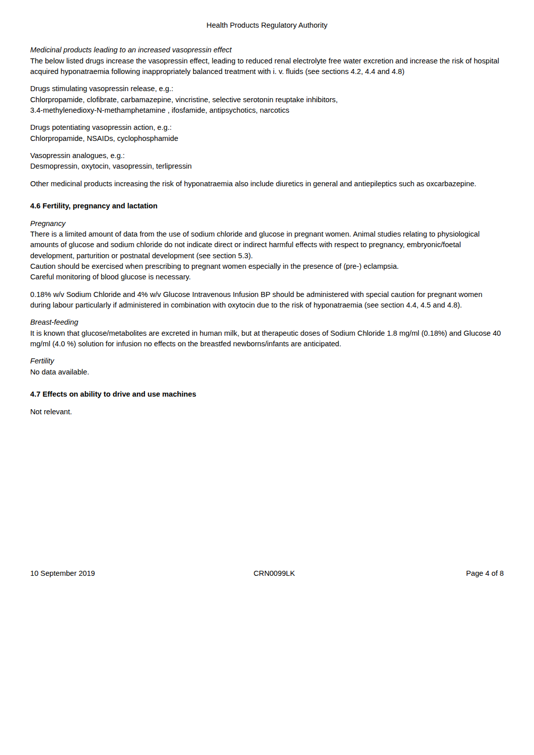Health Products Regulatory Authority
Medicinal products leading to an increased vasopressin effect
The below listed drugs increase the vasopressin effect, leading to reduced renal electrolyte free water excretion and increase the risk of hospital acquired hyponatraemia following inappropriately balanced treatment with i. v. fluids (see sections 4.2, 4.4 and 4.8)
Drugs stimulating vasopressin release, e.g.:
Chlorpropamide, clofibrate, carbamazepine, vincristine, selective serotonin reuptake inhibitors,
3.4-methylenedioxy-N-methamphetamine , ifosfamide, antipsychotics, narcotics
Drugs potentiating vasopressin action, e.g.:
Chlorpropamide, NSAIDs, cyclophosphamide
Vasopressin analogues, e.g.:
Desmopressin, oxytocin, vasopressin, terlipressin
Other medicinal products increasing the risk of hyponatraemia also include diuretics in general and antiepileptics such as oxcarbazepine.
4.6 Fertility, pregnancy and lactation
Pregnancy
There is a limited amount of data from the use of sodium chloride and glucose in pregnant women. Animal studies relating to physiological amounts of glucose and sodium chloride do not indicate direct or indirect harmful effects with respect to pregnancy, embryonic/foetal development, parturition or postnatal development (see section 5.3).
Caution should be exercised when prescribing to pregnant women especially in the presence of (pre-) eclampsia.
Careful monitoring of blood glucose is necessary.
0.18% w/v Sodium Chloride and 4% w/v Glucose Intravenous Infusion BP should be administered with special caution for pregnant women during labour particularly if administered in combination with oxytocin due to the risk of hyponatraemia (see section 4.4, 4.5 and 4.8).
Breast-feeding
It is known that glucose/metabolites are excreted in human milk, but at therapeutic doses of Sodium Chloride 1.8 mg/ml (0.18%) and Glucose 40 mg/ml (4.0 %) solution for infusion no effects on the breastfed newborns/infants are anticipated.
Fertility
No data available.
4.7 Effects on ability to drive and use machines
Not relevant.
10 September 2019
CRN0099LK
Page 4 of 8